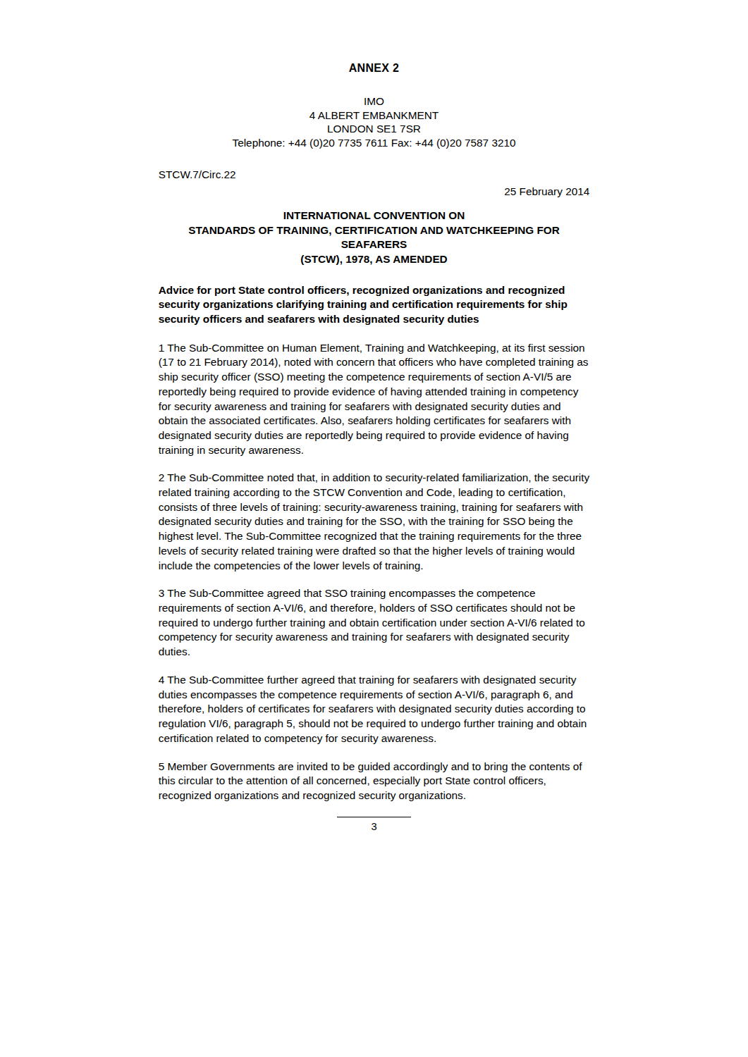ANNEX 2
IMO 4 ALBERT EMBANKMENT LONDON SE1 7SR Telephone: +44 (0)20 7735 7611 Fax: +44 (0)20 7587 3210
STCW.7/Circ.22
25 February 2014
INTERNATIONAL CONVENTION ON
STANDARDS OF TRAINING, CERTIFICATION AND WATCHKEEPING FOR SEAFARERS
(STCW), 1978, AS AMENDED
Advice for port State control officers, recognized organizations and recognized security organizations clarifying training and certification requirements for ship security officers and seafarers with designated security duties
1 The Sub-Committee on Human Element, Training and Watchkeeping, at its first session (17 to 21 February 2014), noted with concern that officers who have completed training as ship security officer (SSO) meeting the competence requirements of section A-VI/5 are reportedly being required to provide evidence of having attended training in competency for security awareness and training for seafarers with designated security duties and obtain the associated certificates. Also, seafarers holding certificates for seafarers with designated security duties are reportedly being required to provide evidence of having training in security awareness.
2 The Sub-Committee noted that, in addition to security-related familiarization, the security related training according to the STCW Convention and Code, leading to certification, consists of three levels of training: security-awareness training, training for seafarers with designated security duties and training for the SSO, with the training for SSO being the highest level. The Sub-Committee recognized that the training requirements for the three levels of security related training were drafted so that the higher levels of training would include the competencies of the lower levels of training.
3 The Sub-Committee agreed that SSO training encompasses the competence requirements of section A-VI/6, and therefore, holders of SSO certificates should not be required to undergo further training and obtain certification under section A-VI/6 related to competency for security awareness and training for seafarers with designated security duties.
4 The Sub-Committee further agreed that training for seafarers with designated security duties encompasses the competence requirements of section A-VI/6, paragraph 6, and therefore, holders of certificates for seafarers with designated security duties according to regulation VI/6, paragraph 5, should not be required to undergo further training and obtain certification related to competency for security awareness.
5 Member Governments are invited to be guided accordingly and to bring the contents of this circular to the attention of all concerned, especially port State control officers, recognized organizations and recognized security organizations.
3